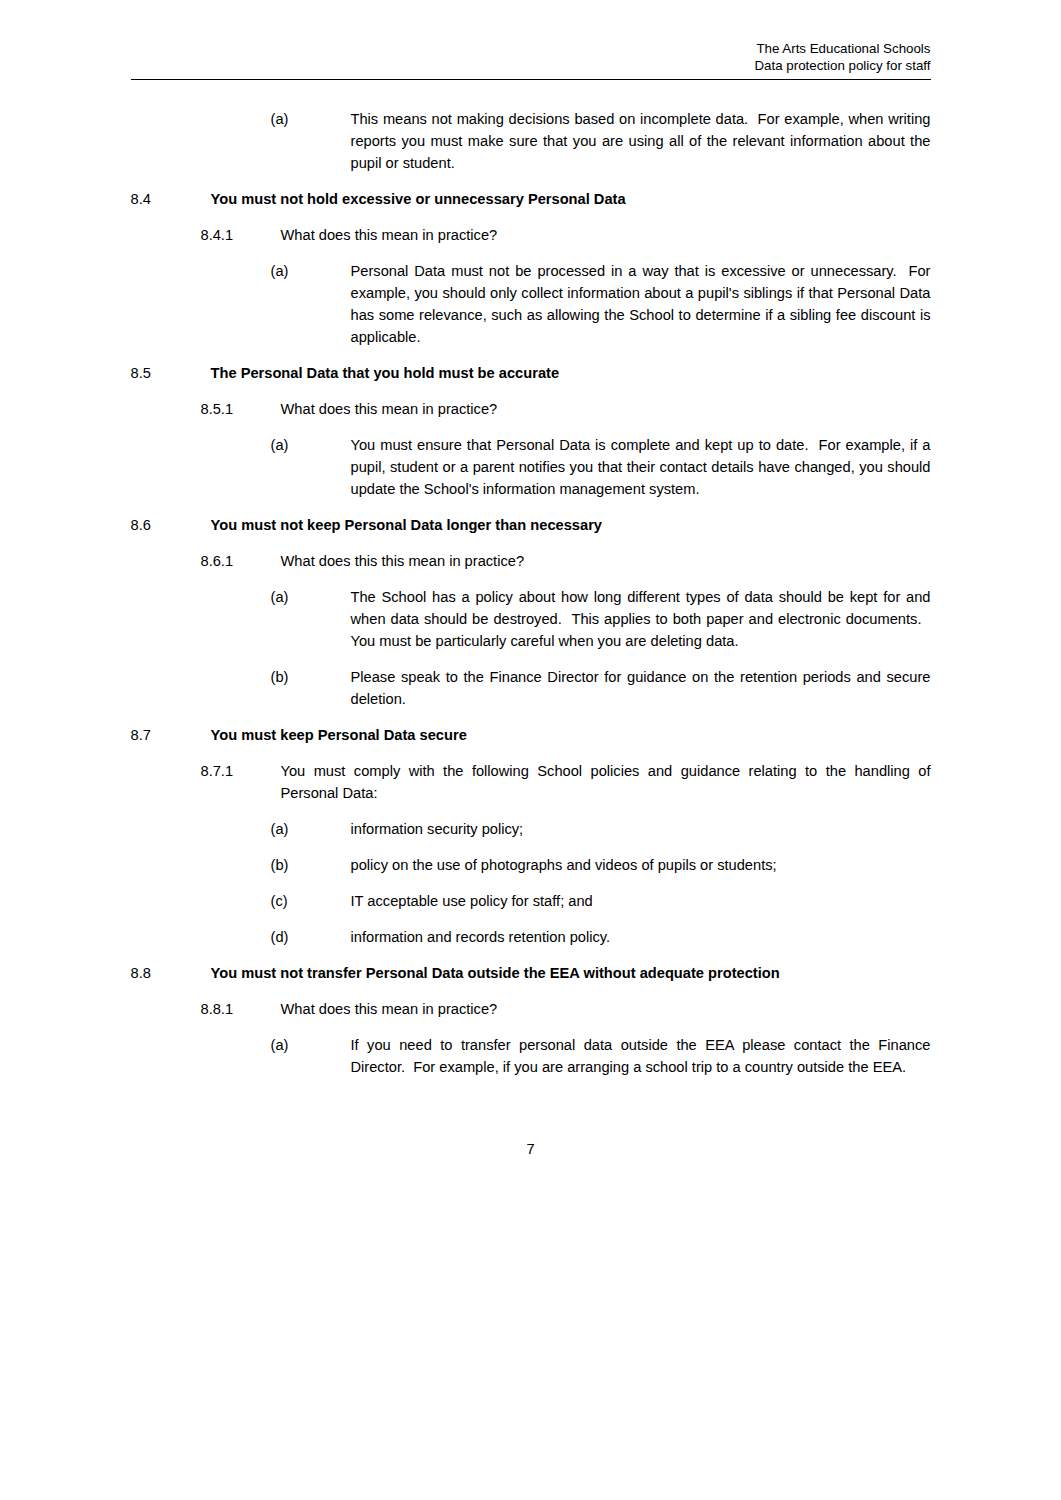The Arts Educational Schools Data protection policy for staff
(a)
This means not making decisions based on incomplete data. For example, when writing reports you must make sure that you are using all of the relevant information about the pupil or student.
8.4
You must not hold excessive or unnecessary Personal Data
8.4.1
What does this mean in practice?
(a)
Personal Data must not be processed in a way that is excessive or unnecessary. For example, you should only collect information about a pupil's siblings if that Personal Data has some relevance, such as allowing the School to determine if a sibling fee discount is applicable.
8.5
The Personal Data that you hold must be accurate
8.5.1
What does this mean in practice?
(a)
You must ensure that Personal Data is complete and kept up to date. For example, if a pupil, student or a parent notifies you that their contact details have changed, you should update the School's information management system.
8.6
You must not keep Personal Data longer than necessary
8.6.1
What does this this mean in practice?
(a)
The School has a policy about how long different types of data should be kept for and when data should be destroyed. This applies to both paper and electronic documents. You must be particularly careful when you are deleting data.
(b)
Please speak to the Finance Director for guidance on the retention periods and secure deletion.
8.7
You must keep Personal Data secure
8.7.1
You must comply with the following School policies and guidance relating to the handling of Personal Data:
(a)
information security policy;
(b)
policy on the use of photographs and videos of pupils or students;
(c)
IT acceptable use policy for staff; and
(d)
information and records retention policy.
8.8
You must not transfer Personal Data outside the EEA without adequate protection
8.8.1
What does this mean in practice?
(a)
If you need to transfer personal data outside the EEA please contact the Finance Director. For example, if you are arranging a school trip to a country outside the EEA.
7